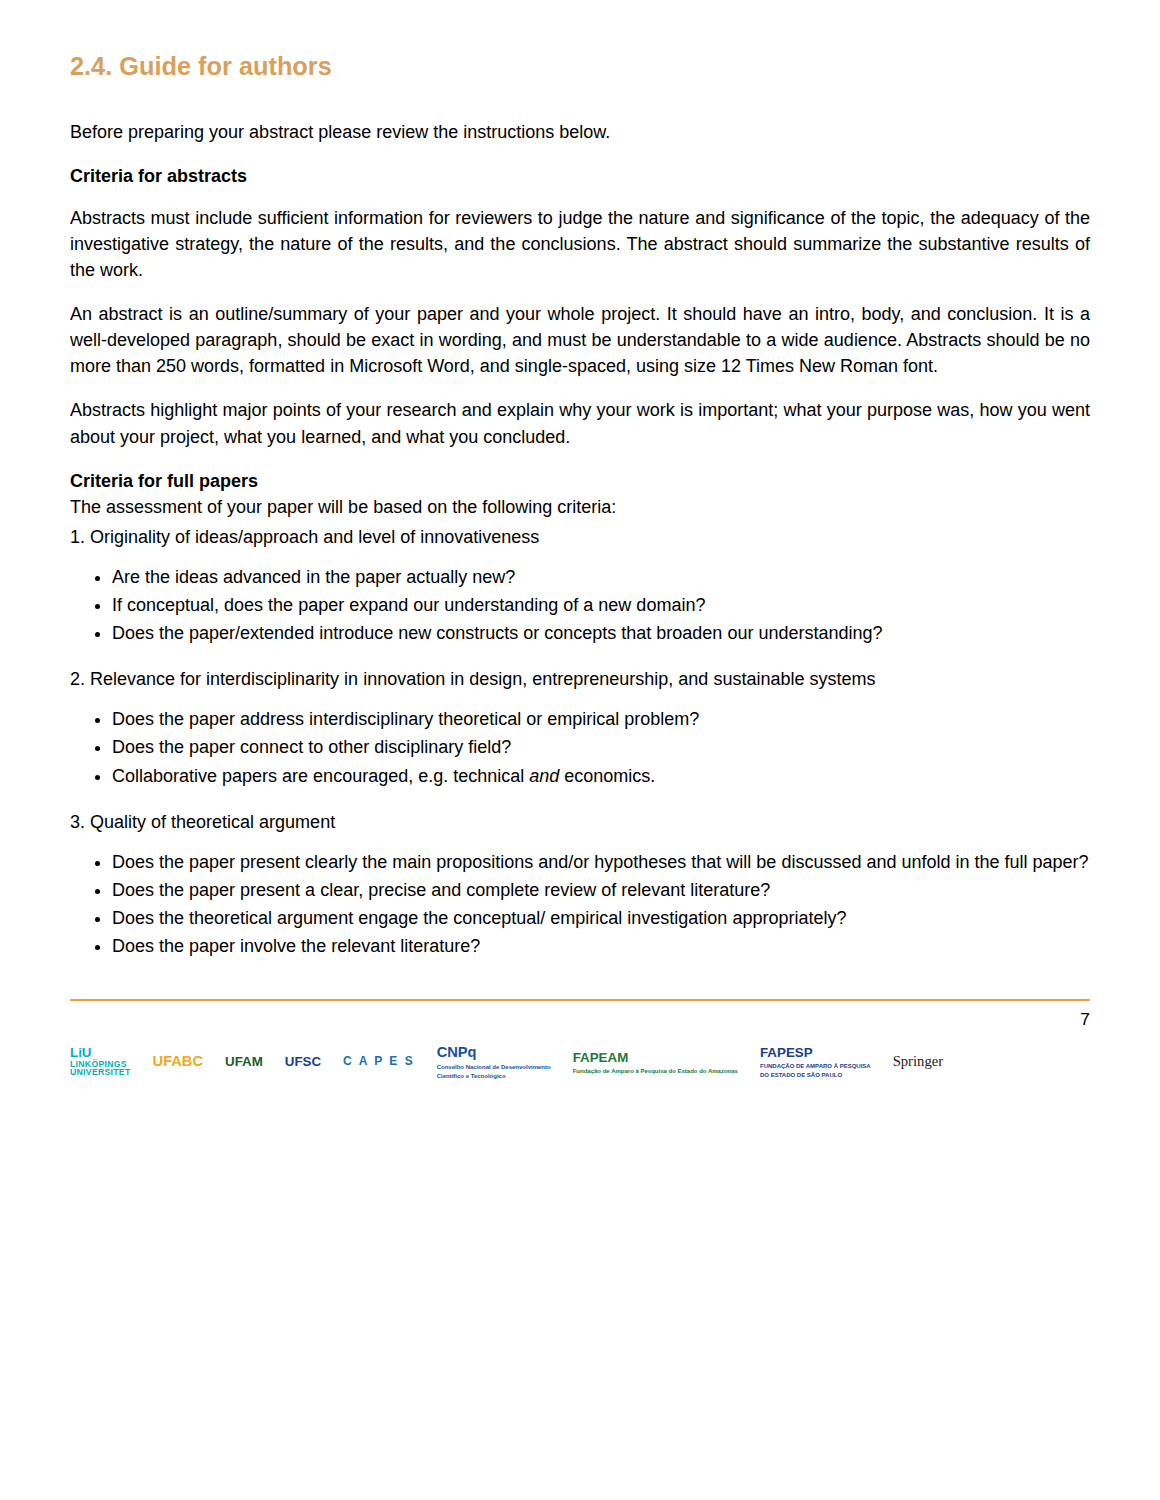2.4. Guide for authors
Before preparing your abstract please review the instructions below.
Criteria for abstracts
Abstracts must include sufficient information for reviewers to judge the nature and significance of the topic, the adequacy of the investigative strategy, the nature of the results, and the conclusions. The abstract should summarize the substantive results of the work.
An abstract is an outline/summary of your paper and your whole project. It should have an intro, body, and conclusion. It is a well-developed paragraph, should be exact in wording, and must be understandable to a wide audience. Abstracts should be no more than 250 words, formatted in Microsoft Word, and single-spaced, using size 12 Times New Roman font.
Abstracts highlight major points of your research and explain why your work is important; what your purpose was, how you went about your project, what you learned, and what you concluded.
Criteria for full papers
The assessment of your paper will be based on the following criteria:
1. Originality of ideas/approach and level of innovativeness
Are the ideas advanced in the paper actually new?
If conceptual, does the paper expand our understanding of a new domain?
Does the paper/extended introduce new constructs or concepts that broaden our understanding?
2. Relevance for interdisciplinarity in innovation in design, entrepreneurship, and sustainable systems
Does the paper address interdisciplinary theoretical or empirical problem?
Does the paper connect to other disciplinary field?
Collaborative papers are encouraged, e.g. technical and economics.
3. Quality of theoretical argument
Does the paper present clearly the main propositions and/or hypotheses that will be discussed and unfold in the full paper?
Does the paper present a clear, precise and complete review of relevant literature?
Does the theoretical argument engage the conceptual/ empirical investigation appropriately?
Does the paper involve the relevant literature?
7
LiULINKÖPINGS
UNIVERSITET
UFABC
UFAM
UFSC
C A P E S
CNPqConselho Nacional de Desenvolvimento
Científico e Tecnológico
FAPEAMFundação de Amparo à Pesquisa do Estado do Amazonas
FAPESPFUNDAÇÃO DE AMPARO À PESQUISA
DO ESTADO DE SÃO PAULO
Springer